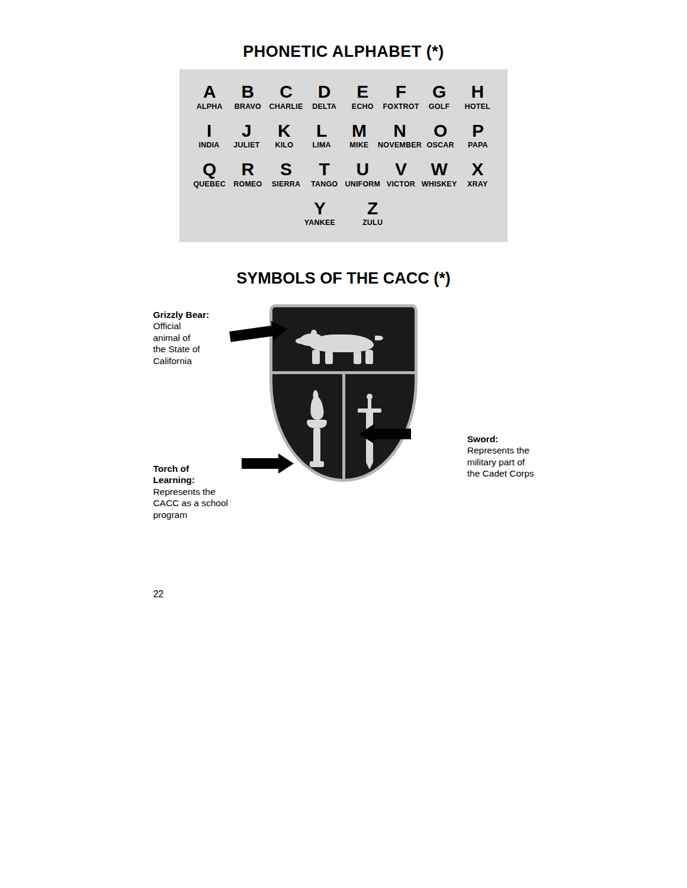PHONETIC ALPHABET (*)
AALPHA
BBRAVO
CCHARLIE
DDELTA
EECHO
FFOXTROT
GGOLF
HHOTEL
IINDIA
JJULIET
KKILO
LLIMA
MMIKE
NNOVEMBER
OOSCAR
PPAPA
QQUEBEC
RROMEO
SSIERRA
TTANGO
UUNIFORM
VVICTOR
WWHISKEY
XXRAY
YYANKEE
ZZULU
SYMBOLS OF THE CACC (*)
Grizzly Bear:
Official
animal of
the State of
California
Torch of
Learning:
Represents the
CACC as a school
program
Sword:
Represents the
military part of
the Cadet Corps
22